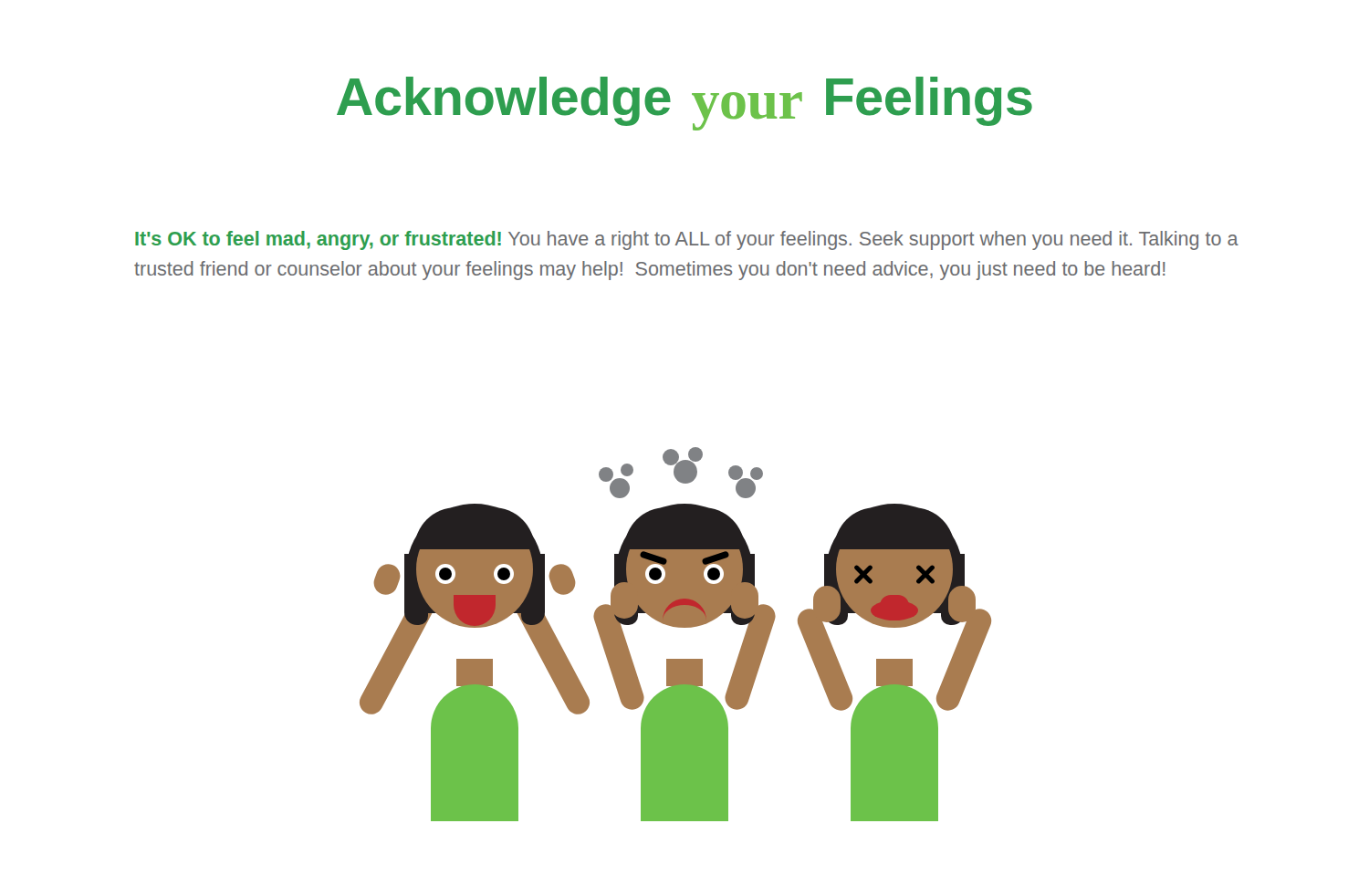Acknowledge your Feelings
It's OK to feel mad, angry, or frustrated! You have a right to ALL of your feelings. Seek support when you need it. Talking to a trusted friend or counselor about your feelings may help! Sometimes you don't need advice, you just need to be heard!